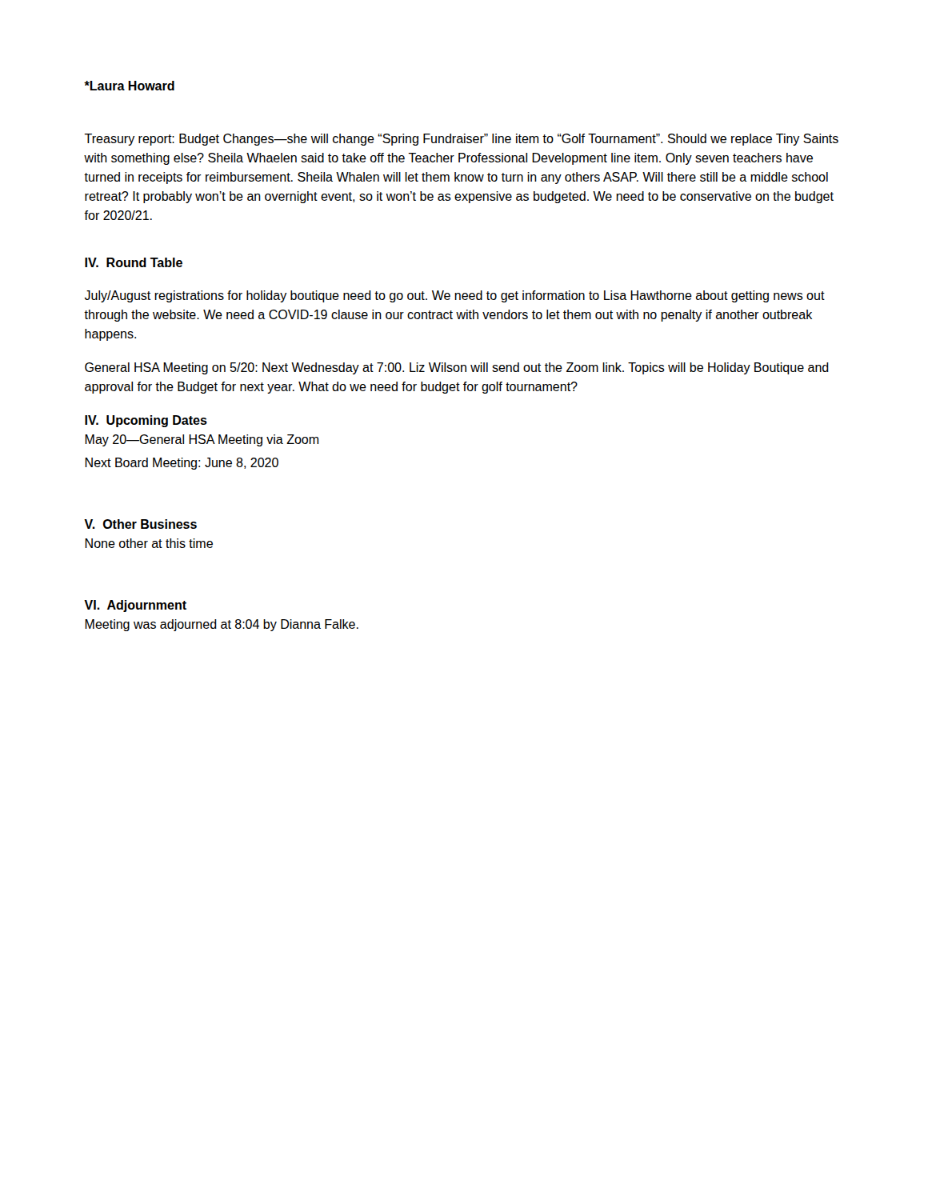*Laura Howard
Treasury report: Budget Changes—she will change “Spring Fundraiser” line item to “Golf Tournament”. Should we replace Tiny Saints with something else? Sheila Whaelen said to take off the Teacher Professional Development line item. Only seven teachers have turned in receipts for reimbursement. Sheila Whalen will let them know to turn in any others ASAP. Will there still be a middle school retreat? It probably won’t be an overnight event, so it won’t be as expensive as budgeted. We need to be conservative on the budget for 2020/21.
IV. Round Table
July/August registrations for holiday boutique need to go out. We need to get information to Lisa Hawthorne about getting news out through the website. We need a COVID-19 clause in our contract with vendors to let them out with no penalty if another outbreak happens.
General HSA Meeting on 5/20: Next Wednesday at 7:00. Liz Wilson will send out the Zoom link. Topics will be Holiday Boutique and approval for the Budget for next year. What do we need for budget for golf tournament?
IV. Upcoming Dates
May 20—General HSA Meeting via Zoom
Next Board Meeting: June 8, 2020
V. Other Business
None other at this time
VI. Adjournment
Meeting was adjourned at 8:04 by Dianna Falke.